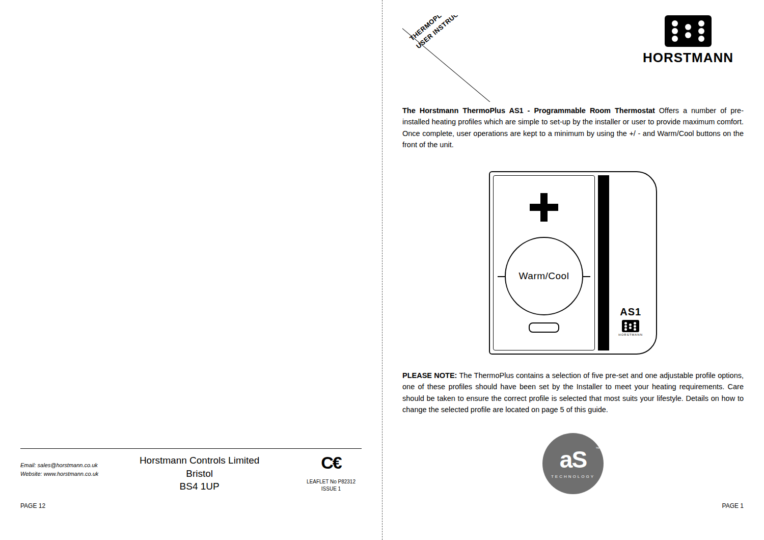Email: sales@horstmann.co.uk
Website: www.horstmann.co.uk
Horstmann Controls Limited
Bristol
BS4 1UP
C€
LEAFLET No P82312
ISSUE 1
PAGE 12
THERMOPLUS AS1
USER INSTRUCTIONS
HORSTMANN
The Horstmann ThermoPlus AS1 - Programmable Room Thermostat Offers a number of pre-installed heating profiles which are simple to set-up by the installer or user to provide maximum comfort. Once complete, user operations are kept to a minimum by using the +/ - and Warm/Cool buttons on the front of the unit.
Warm/Cool
AS1
HORSTMANN
PLEASE NOTE: The ThermoPlus contains a selection of five pre-set and one adjustable profile options, one of these profiles should have been set by the Installer to meet your heating requirements. Care should be taken to ensure the correct profile is selected that most suits your lifestyle. Details on how to change the selected profile are located on page 5 of this guide.
™
aS
TECHNOLOGY
PAGE 1